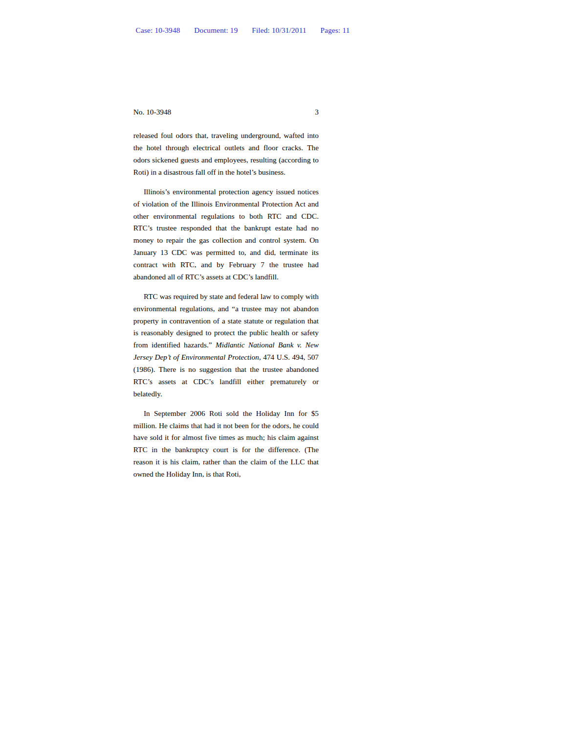Case: 10-3948 Document: 19 Filed: 10/31/2011 Pages: 11
No. 10-3948 3
released foul odors that, traveling underground, wafted into the hotel through electrical outlets and floor cracks. The odors sickened guests and employees, resulting (according to Roti) in a disastrous fall off in the hotel’s business.
Illinois’s environmental protection agency issued notices of violation of the Illinois Environmental Protection Act and other environmental regulations to both RTC and CDC. RTC’s trustee responded that the bankrupt estate had no money to repair the gas collection and control system. On January 13 CDC was permitted to, and did, terminate its contract with RTC, and by February 7 the trustee had abandoned all of RTC’s assets at CDC’s landfill.
RTC was required by state and federal law to comply with environmental regulations, and “a trustee may not abandon property in contravention of a state statute or regulation that is reasonably designed to protect the public health or safety from identified hazards.” Midlantic National Bank v. New Jersey Dep’t of Environmental Protection, 474 U.S. 494, 507 (1986). There is no suggestion that the trustee abandoned RTC’s assets at CDC’s landfill either prematurely or belatedly.
In September 2006 Roti sold the Holiday Inn for $5 million. He claims that had it not been for the odors, he could have sold it for almost five times as much; his claim against RTC in the bankruptcy court is for the difference. (The reason it is his claim, rather than the claim of the LLC that owned the Holiday Inn, is that Roti,